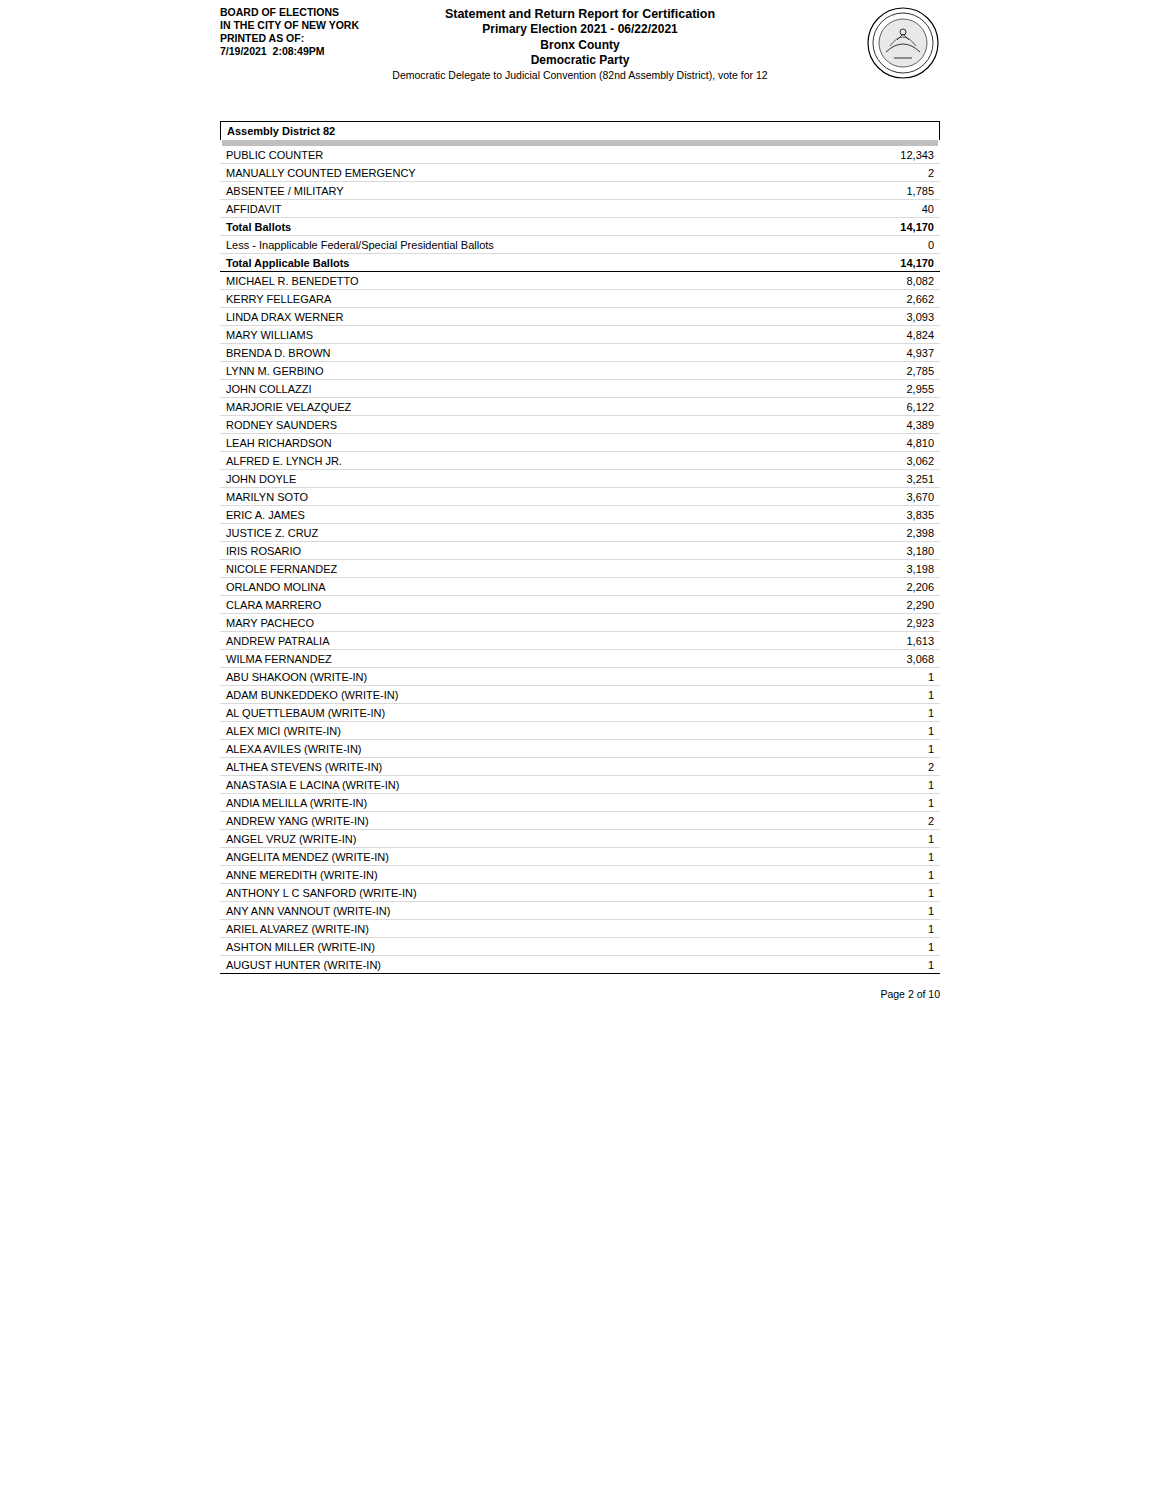BOARD OF ELECTIONS
IN THE CITY OF NEW YORK
PRINTED AS OF:
7/19/2021 2:08:49PM
Statement and Return Report for Certification
Primary Election 2021 - 06/22/2021
Bronx County
Democratic Party
Democratic Delegate to Judicial Convention (82nd Assembly District), vote for 12
Assembly District 82
| PUBLIC COUNTER | 12,343 |
| MANUALLY COUNTED EMERGENCY | 2 |
| ABSENTEE / MILITARY | 1,785 |
| AFFIDAVIT | 40 |
| Total Ballots | 14,170 |
| Less - Inapplicable Federal/Special Presidential Ballots | 0 |
| Total Applicable Ballots | 14,170 |
| MICHAEL R. BENEDETTO | 8,082 |
| KERRY FELLEGARA | 2,662 |
| LINDA DRAX WERNER | 3,093 |
| MARY WILLIAMS | 4,824 |
| BRENDA D. BROWN | 4,937 |
| LYNN M. GERBINO | 2,785 |
| JOHN COLLAZZI | 2,955 |
| MARJORIE VELAZQUEZ | 6,122 |
| RODNEY SAUNDERS | 4,389 |
| LEAH RICHARDSON | 4,810 |
| ALFRED E. LYNCH JR. | 3,062 |
| JOHN DOYLE | 3,251 |
| MARILYN SOTO | 3,670 |
| ERIC A. JAMES | 3,835 |
| JUSTICE Z. CRUZ | 2,398 |
| IRIS ROSARIO | 3,180 |
| NICOLE FERNANDEZ | 3,198 |
| ORLANDO MOLINA | 2,206 |
| CLARA MARRERO | 2,290 |
| MARY PACHECO | 2,923 |
| ANDREW PATRALIA | 1,613 |
| WILMA FERNANDEZ | 3,068 |
| ABU SHAKOON (WRITE-IN) | 1 |
| ADAM BUNKEDDEKO (WRITE-IN) | 1 |
| AL QUETTLEBAUM (WRITE-IN) | 1 |
| ALEX MICI (WRITE-IN) | 1 |
| ALEXA AVILES (WRITE-IN) | 1 |
| ALTHEA STEVENS (WRITE-IN) | 2 |
| ANASTASIA E LACINA (WRITE-IN) | 1 |
| ANDIA MELILLA (WRITE-IN) | 1 |
| ANDREW YANG (WRITE-IN) | 2 |
| ANGEL VRUZ (WRITE-IN) | 1 |
| ANGELITA MENDEZ (WRITE-IN) | 1 |
| ANNE MEREDITH (WRITE-IN) | 1 |
| ANTHONY L C SANFORD (WRITE-IN) | 1 |
| ANY ANN VANNOUT (WRITE-IN) | 1 |
| ARIEL ALVAREZ (WRITE-IN) | 1 |
| ASHTON MILLER (WRITE-IN) | 1 |
| AUGUST HUNTER (WRITE-IN) | 1 |
Page 2 of 10